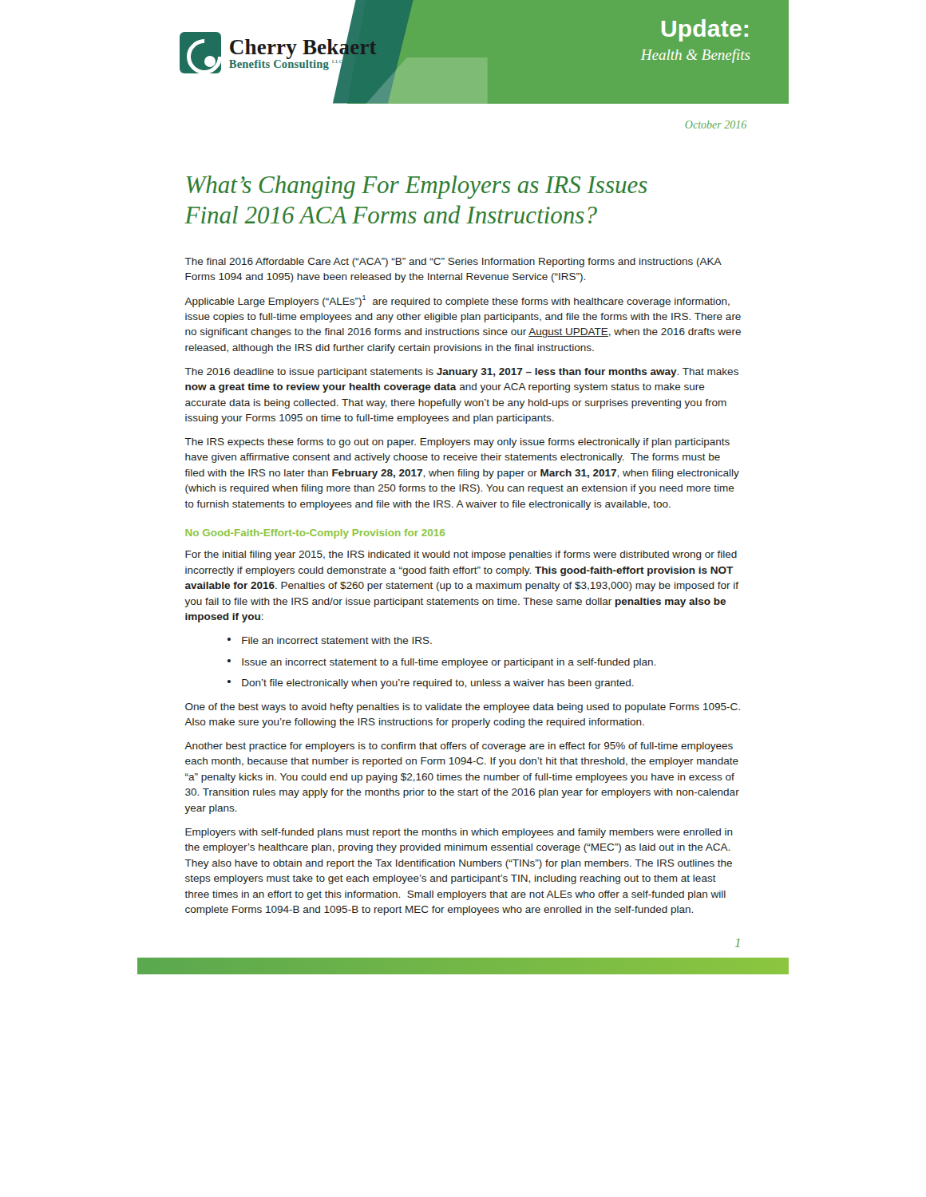Update:
Health & Benefits
Cherry Bekaert
Benefits Consulting LLC
October 2016
What’s Changing For Employers as IRS Issues
Final 2016 ACA Forms and Instructions?
The final 2016 Affordable Care Act (“ACA”) “B” and “C” Series Information Reporting forms and instructions (AKA Forms 1094 and 1095) have been released by the Internal Revenue Service (“IRS”).
Applicable Large Employers (“ALEs”)1 are required to complete these forms with healthcare coverage information, issue copies to full-time employees and any other eligible plan participants, and file the forms with the IRS. There are no significant changes to the final 2016 forms and instructions since our August UPDATE, when the 2016 drafts were released, although the IRS did further clarify certain provisions in the final instructions.
The 2016 deadline to issue participant statements is January 31, 2017 – less than four months away. That makes now a great time to review your health coverage data and your ACA reporting system status to make sure accurate data is being collected. That way, there hopefully won’t be any hold-ups or surprises preventing you from issuing your Forms 1095 on time to full-time employees and plan participants.
The IRS expects these forms to go out on paper. Employers may only issue forms electronically if plan participants have given affirmative consent and actively choose to receive their statements electronically. The forms must be filed with the IRS no later than February 28, 2017, when filing by paper or March 31, 2017, when filing electronically (which is required when filing more than 250 forms to the IRS). You can request an extension if you need more time to furnish statements to employees and file with the IRS. A waiver to file electronically is available, too.
No Good-Faith-Effort-to-Comply Provision for 2016
For the initial filing year 2015, the IRS indicated it would not impose penalties if forms were distributed wrong or filed incorrectly if employers could demonstrate a “good faith effort” to comply. This good-faith-effort provision is NOT available for 2016. Penalties of $260 per statement (up to a maximum penalty of $3,193,000) may be imposed for if you fail to file with the IRS and/or issue participant statements on time. These same dollar penalties may also be imposed if you:
File an incorrect statement with the IRS.
Issue an incorrect statement to a full-time employee or participant in a self-funded plan.
Don’t file electronically when you’re required to, unless a waiver has been granted.
One of the best ways to avoid hefty penalties is to validate the employee data being used to populate Forms 1095-C. Also make sure you’re following the IRS instructions for properly coding the required information.
Another best practice for employers is to confirm that offers of coverage are in effect for 95% of full-time employees each month, because that number is reported on Form 1094-C. If you don’t hit that threshold, the employer mandate “a” penalty kicks in. You could end up paying $2,160 times the number of full-time employees you have in excess of 30. Transition rules may apply for the months prior to the start of the 2016 plan year for employers with non-calendar year plans.
Employers with self-funded plans must report the months in which employees and family members were enrolled in the employer’s healthcare plan, proving they provided minimum essential coverage (“MEC”) as laid out in the ACA. They also have to obtain and report the Tax Identification Numbers (“TINs”) for plan members. The IRS outlines the steps employers must take to get each employee’s and participant’s TIN, including reaching out to them at least three times in an effort to get this information. Small employers that are not ALEs who offer a self-funded plan will complete Forms 1094-B and 1095-B to report MEC for employees who are enrolled in the self-funded plan.
1